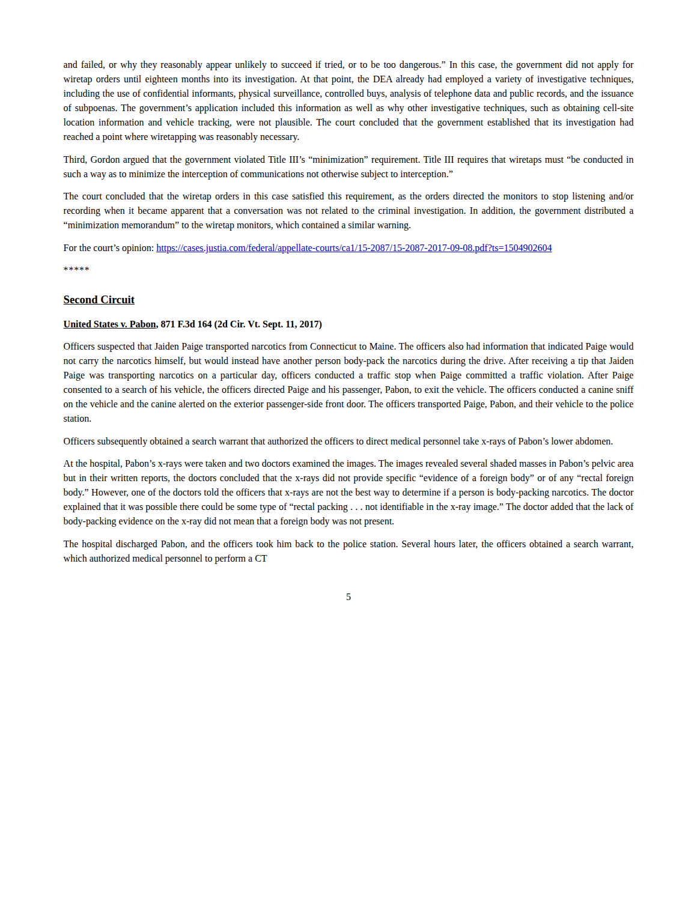and failed, or why they reasonably appear unlikely to succeed if tried, or to be too dangerous.” In this case, the government did not apply for wiretap orders until eighteen months into its investigation. At that point, the DEA already had employed a variety of investigative techniques, including the use of confidential informants, physical surveillance, controlled buys, analysis of telephone data and public records, and the issuance of subpoenas. The government’s application included this information as well as why other investigative techniques, such as obtaining cell-site location information and vehicle tracking, were not plausible. The court concluded that the government established that its investigation had reached a point where wiretapping was reasonably necessary.
Third, Gordon argued that the government violated Title III’s “minimization” requirement. Title III requires that wiretaps must “be conducted in such a way as to minimize the interception of communications not otherwise subject to interception.”
The court concluded that the wiretap orders in this case satisfied this requirement, as the orders directed the monitors to stop listening and/or recording when it became apparent that a conversation was not related to the criminal investigation. In addition, the government distributed a “minimization memorandum” to the wiretap monitors, which contained a similar warning.
For the court’s opinion: https://cases.justia.com/federal/appellate-courts/ca1/15-2087/15-2087-2017-09-08.pdf?ts=1504902604
*****
Second Circuit
United States v. Pabon, 871 F.3d 164 (2d Cir. Vt. Sept. 11, 2017)
Officers suspected that Jaiden Paige transported narcotics from Connecticut to Maine. The officers also had information that indicated Paige would not carry the narcotics himself, but would instead have another person body-pack the narcotics during the drive. After receiving a tip that Jaiden Paige was transporting narcotics on a particular day, officers conducted a traffic stop when Paige committed a traffic violation. After Paige consented to a search of his vehicle, the officers directed Paige and his passenger, Pabon, to exit the vehicle. The officers conducted a canine sniff on the vehicle and the canine alerted on the exterior passenger-side front door. The officers transported Paige, Pabon, and their vehicle to the police station.
Officers subsequently obtained a search warrant that authorized the officers to direct medical personnel take x-rays of Pabon’s lower abdomen.
At the hospital, Pabon’s x-rays were taken and two doctors examined the images. The images revealed several shaded masses in Pabon’s pelvic area but in their written reports, the doctors concluded that the x-rays did not provide specific “evidence of a foreign body” or of any “rectal foreign body.” However, one of the doctors told the officers that x-rays are not the best way to determine if a person is body-packing narcotics. The doctor explained that it was possible there could be some type of “rectal packing . . . not identifiable in the x-ray image.” The doctor added that the lack of body-packing evidence on the x-ray did not mean that a foreign body was not present.
The hospital discharged Pabon, and the officers took him back to the police station. Several hours later, the officers obtained a search warrant, which authorized medical personnel to perform a CT
5